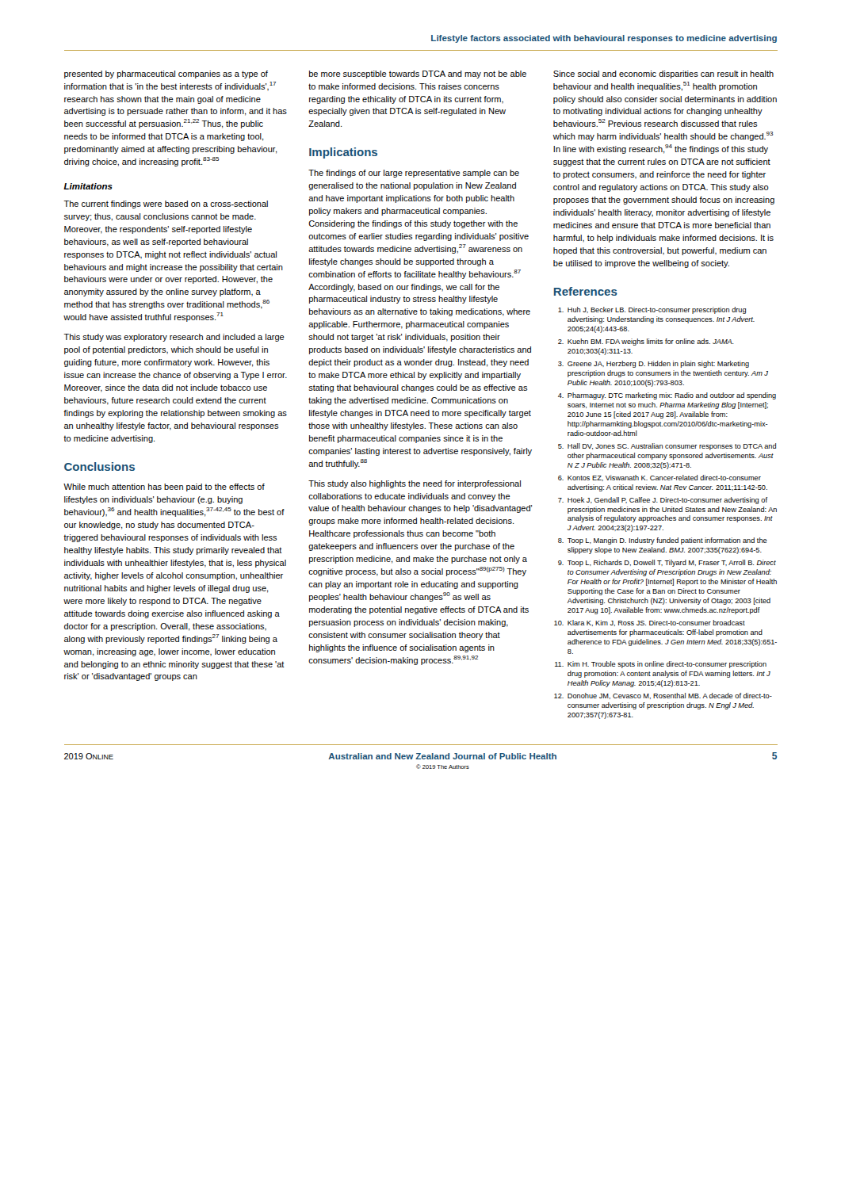Lifestyle factors associated with behavioural responses to medicine advertising
presented by pharmaceutical companies as a type of information that is 'in the best interests of individuals',17 research has shown that the main goal of medicine advertising is to persuade rather than to inform, and it has been successful at persuasion.21,22 Thus, the public needs to be informed that DTCA is a marketing tool, predominantly aimed at affecting prescribing behaviour, driving choice, and increasing profit.83-85
Limitations
The current findings were based on a cross-sectional survey; thus, causal conclusions cannot be made. Moreover, the respondents' self-reported lifestyle behaviours, as well as self-reported behavioural responses to DTCA, might not reflect individuals' actual behaviours and might increase the possibility that certain behaviours were under or over reported. However, the anonymity assured by the online survey platform, a method that has strengths over traditional methods,86 would have assisted truthful responses.71
This study was exploratory research and included a large pool of potential predictors, which should be useful in guiding future, more confirmatory work. However, this issue can increase the chance of observing a Type I error. Moreover, since the data did not include tobacco use behaviours, future research could extend the current findings by exploring the relationship between smoking as an unhealthy lifestyle factor, and behavioural responses to medicine advertising.
Conclusions
While much attention has been paid to the effects of lifestyles on individuals' behaviour (e.g. buying behaviour),36 and health inequalities,37-42,45 to the best of our knowledge, no study has documented DTCA-triggered behavioural responses of individuals with less healthy lifestyle habits. This study primarily revealed that individuals with unhealthier lifestyles, that is, less physical activity, higher levels of alcohol consumption, unhealthier nutritional habits and higher levels of illegal drug use, were more likely to respond to DTCA. The negative attitude towards doing exercise also influenced asking a doctor for a prescription. Overall, these associations, along with previously reported findings27 linking being a woman, increasing age, lower income, lower education and belonging to an ethnic minority suggest that these 'at risk' or 'disadvantaged' groups can
be more susceptible towards DTCA and may not be able to make informed decisions. This raises concerns regarding the ethicality of DTCA in its current form, especially given that DTCA is self-regulated in New Zealand.
Implications
The findings of our large representative sample can be generalised to the national population in New Zealand and have important implications for both public health policy makers and pharmaceutical companies. Considering the findings of this study together with the outcomes of earlier studies regarding individuals' positive attitudes towards medicine advertising,27 awareness on lifestyle changes should be supported through a combination of efforts to facilitate healthy behaviours.87 Accordingly, based on our findings, we call for the pharmaceutical industry to stress healthy lifestyle behaviours as an alternative to taking medications, where applicable. Furthermore, pharmaceutical companies should not target 'at risk' individuals, position their products based on individuals' lifestyle characteristics and depict their product as a wonder drug. Instead, they need to make DTCA more ethical by explicitly and impartially stating that behavioural changes could be as effective as taking the advertised medicine. Communications on lifestyle changes in DTCA need to more specifically target those with unhealthy lifestyles. These actions can also benefit pharmaceutical companies since it is in the companies' lasting interest to advertise responsively, fairly and truthfully.88
This study also highlights the need for interprofessional collaborations to educate individuals and convey the value of health behaviour changes to help 'disadvantaged' groups make more informed health-related decisions. Healthcare professionals thus can become "both gatekeepers and influencers over the purchase of the prescription medicine, and make the purchase not only a cognitive process, but also a social process"89(p275) They can play an important role in educating and supporting peoples' health behaviour changes90 as well as moderating the potential negative effects of DTCA and its persuasion process on individuals' decision making, consistent with consumer socialisation theory that highlights the influence of socialisation agents in consumers' decision-making process.89,91,92
Since social and economic disparities can result in health behaviour and health inequalities,51 health promotion policy should also consider social determinants in addition to motivating individual actions for changing unhealthy behaviours.52 Previous research discussed that rules which may harm individuals' health should be changed.93 In line with existing research,94 the findings of this study suggest that the current rules on DTCA are not sufficient to protect consumers, and reinforce the need for tighter control and regulatory actions on DTCA. This study also proposes that the government should focus on increasing individuals' health literacy, monitor advertising of lifestyle medicines and ensure that DTCA is more beneficial than harmful, to help individuals make informed decisions. It is hoped that this controversial, but powerful, medium can be utilised to improve the wellbeing of society.
References
Huh J, Becker LB. Direct-to-consumer prescription drug advertising: Understanding its consequences. Int J Advert. 2005;24(4):443-68.
Kuehn BM. FDA weighs limits for online ads. JAMA. 2010;303(4):311-13.
Greene JA, Herzberg D. Hidden in plain sight: Marketing prescription drugs to consumers in the twentieth century. Am J Public Health. 2010;100(5):793-803.
Pharmaguy. DTC marketing mix: Radio and outdoor ad spending soars, Internet not so much. Pharma Marketing Blog [Internet]; 2010 June 15 [cited 2017 Aug 28]. Available from: http://pharmamkting.blogspot.com/2010/06/dtc-marketing-mix-radio-outdoor-ad.html
Hall DV, Jones SC. Australian consumer responses to DTCA and other pharmaceutical company sponsored advertisements. Aust N Z J Public Health. 2008;32(5):471-8.
Kontos EZ, Viswanath K. Cancer-related direct-to-consumer advertising: A critical review. Nat Rev Cancer. 2011;11:142-50.
Hoek J, Gendall P, Calfee J. Direct-to-consumer advertising of prescription medicines in the United States and New Zealand: An analysis of regulatory approaches and consumer responses. Int J Advert. 2004;23(2):197-227.
Toop L, Mangin D. Industry funded patient information and the slippery slope to New Zealand. BMJ. 2007;335(7622):694-5.
Toop L, Richards D, Dowell T, Tilyard M, Fraser T, Arroll B. Direct to Consumer Advertising of Prescription Drugs in New Zealand: For Health or for Profit? [Internet] Report to the Minister of Health Supporting the Case for a Ban on Direct to Consumer Advertising. Christchurch (NZ): University of Otago; 2003 [cited 2017 Aug 10]. Available from: www.chmeds.ac.nz/report.pdf
Klara K, Kim J, Ross JS. Direct-to-consumer broadcast advertisements for pharmaceuticals: Off-label promotion and adherence to FDA guidelines. J Gen Intern Med. 2018;33(5):651-8.
Kim H. Trouble spots in online direct-to-consumer prescription drug promotion: A content analysis of FDA warning letters. Int J Health Policy Manag. 2015;4(12):813-21.
Donohue JM, Cevasco M, Rosenthal MB. A decade of direct-to-consumer advertising of prescription drugs. N Engl J Med. 2007;357(7):673-81.
2019 ONLINE
Australian and New Zealand Journal of Public Health © 2019 The Authors
5